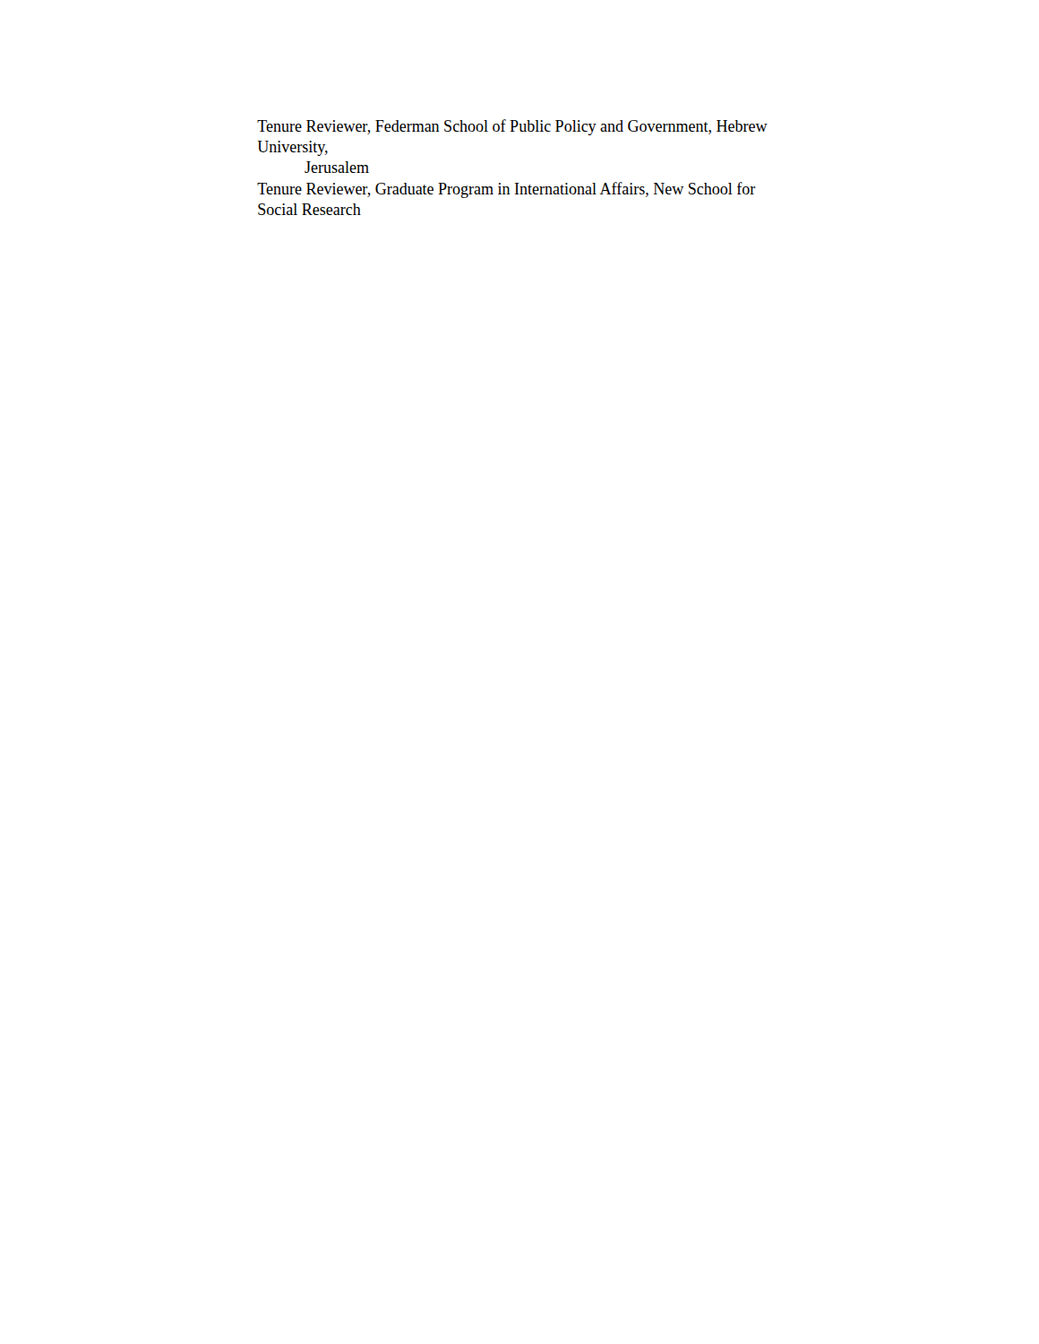Tenure Reviewer, Federman School of Public Policy and Government, Hebrew University, Jerusalem
Tenure Reviewer, Graduate Program in International Affairs, New School for Social Research